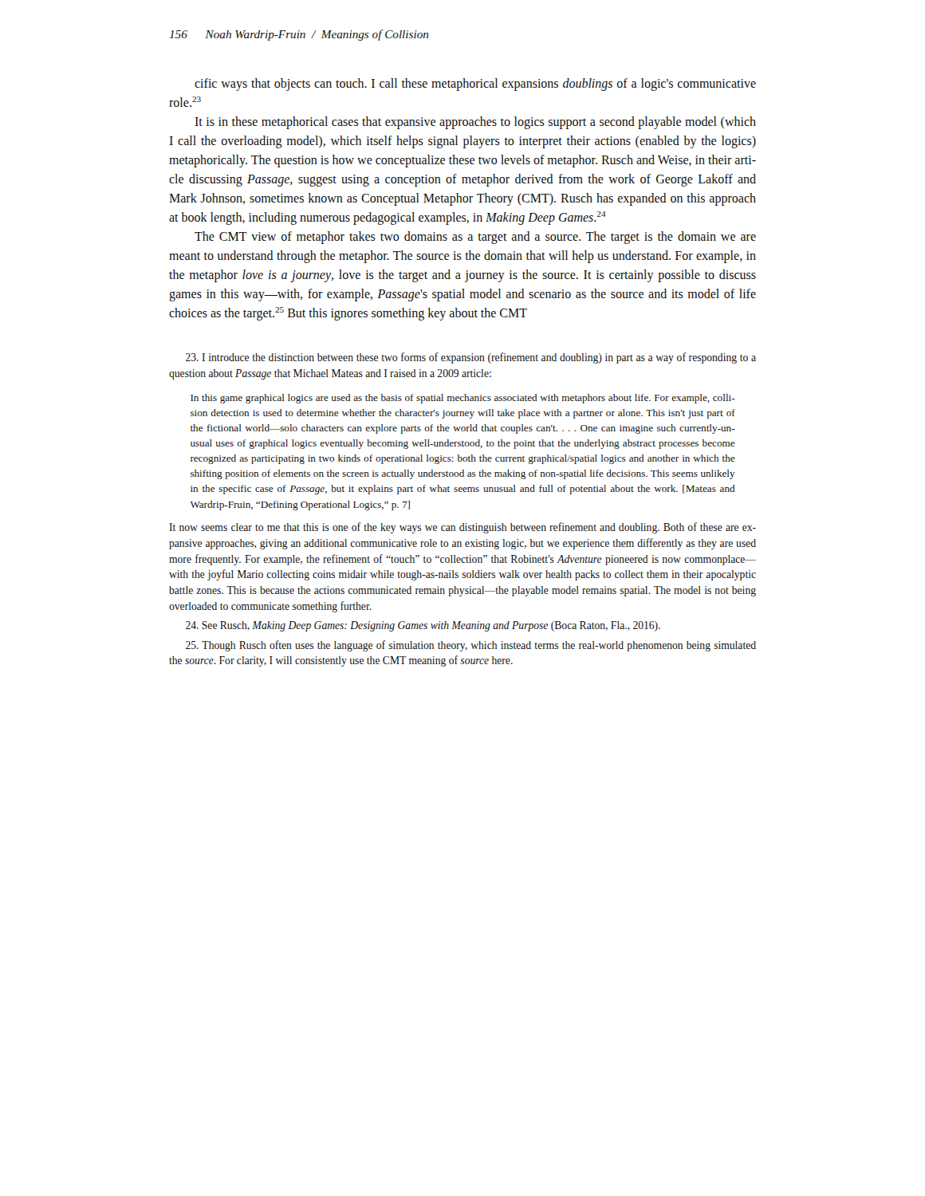156 Noah Wardrip-Fruin / Meanings of Collision
cific ways that objects can touch. I call these metaphorical expansions doublings of a logic's communicative role.23
It is in these metaphorical cases that expansive approaches to logics support a second playable model (which I call the overloading model), which itself helps signal players to interpret their actions (enabled by the logics) metaphorically. The question is how we conceptualize these two levels of metaphor. Rusch and Weise, in their article discussing Passage, suggest using a conception of metaphor derived from the work of George Lakoff and Mark Johnson, sometimes known as Conceptual Metaphor Theory (CMT). Rusch has expanded on this approach at book length, including numerous pedagogical examples, in Making Deep Games.24
The CMT view of metaphor takes two domains as a target and a source. The target is the domain we are meant to understand through the metaphor. The source is the domain that will help us understand. For example, in the metaphor love is a journey, love is the target and a journey is the source. It is certainly possible to discuss games in this way—with, for example, Passage's spatial model and scenario as the source and its model of life choices as the target.25 But this ignores something key about the CMT
23. I introduce the distinction between these two forms of expansion (refinement and doubling) in part as a way of responding to a question about Passage that Michael Mateas and I raised in a 2009 article:
In this game graphical logics are used as the basis of spatial mechanics associated with metaphors about life. For example, collision detection is used to determine whether the character's journey will take place with a partner or alone. This isn't just part of the fictional world—solo characters can explore parts of the world that couples can't. . . . One can imagine such currently-unusual uses of graphical logics eventually becoming well-understood, to the point that the underlying abstract processes become recognized as participating in two kinds of operational logics: both the current graphical/spatial logics and another in which the shifting position of elements on the screen is actually understood as the making of non-spatial life decisions. This seems unlikely in the specific case of Passage, but it explains part of what seems unusual and full of potential about the work. [Mateas and Wardrip-Fruin, “Defining Operational Logics,” p. 7]
It now seems clear to me that this is one of the key ways we can distinguish between refinement and doubling. Both of these are expansive approaches, giving an additional communicative role to an existing logic, but we experience them differently as they are used more frequently. For example, the refinement of “touch” to “collection” that Robinett's Adventure pioneered is now commonplace—with the joyful Mario collecting coins midair while tough-as-nails soldiers walk over health packs to collect them in their apocalyptic battle zones. This is because the actions communicated remain physical—the playable model remains spatial. The model is not being overloaded to communicate something further.
24. See Rusch, Making Deep Games: Designing Games with Meaning and Purpose (Boca Raton, Fla., 2016).
25. Though Rusch often uses the language of simulation theory, which instead terms the real-world phenomenon being simulated the source. For clarity, I will consistently use the CMT meaning of source here.